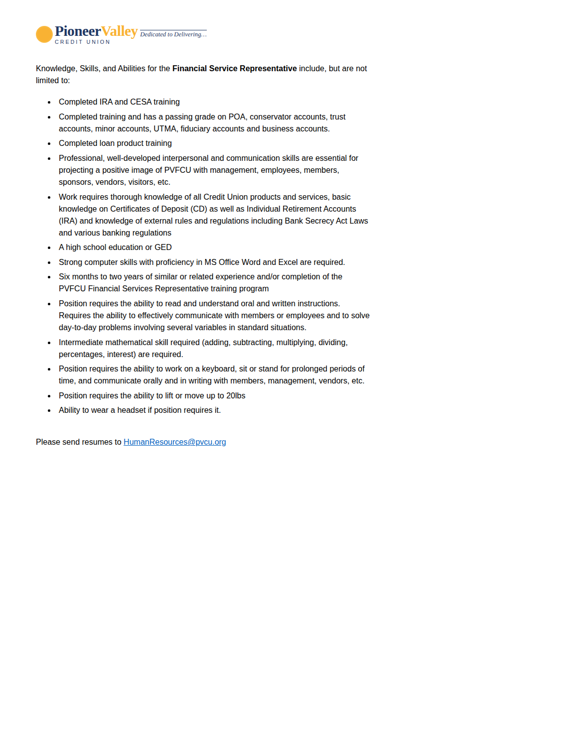Pioneer Valley CREDIT UNION
Dedicated to Delivering…
Knowledge, Skills, and Abilities for the Financial Service Representative include, but are not limited to:
Completed IRA and CESA training
Completed training and has a passing grade on POA, conservator accounts, trust accounts, minor accounts, UTMA, fiduciary accounts and business accounts.
Completed loan product training
Professional, well-developed interpersonal and communication skills are essential for projecting a positive image of PVFCU with management, employees, members, sponsors, vendors, visitors, etc.
Work requires thorough knowledge of all Credit Union products and services, basic knowledge on Certificates of Deposit (CD) as well as Individual Retirement Accounts (IRA) and knowledge of external rules and regulations including Bank Secrecy Act Laws and various banking regulations
A high school education or GED
Strong computer skills with proficiency in MS Office Word and Excel are required.
Six months to two years of similar or related experience and/or completion of the PVFCU Financial Services Representative training program
Position requires the ability to read and understand oral and written instructions. Requires the ability to effectively communicate with members or employees and to solve day-to-day problems involving several variables in standard situations.
Intermediate mathematical skill required (adding, subtracting, multiplying, dividing, percentages, interest) are required.
Position requires the ability to work on a keyboard, sit or stand for prolonged periods of time, and communicate orally and in writing with members, management, vendors, etc.
Position requires the ability to lift or move up to 20lbs
Ability to wear a headset if position requires it.
Please send resumes to HumanResources@pvcu.org